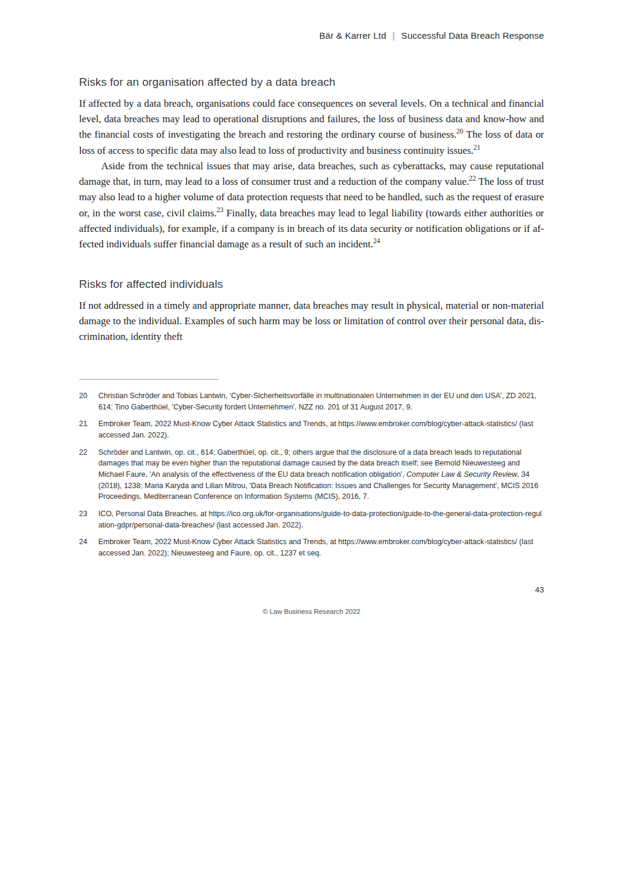Bär & Karrer Ltd|Successful Data Breach Response
Risks for an organisation affected by a data breach
If affected by a data breach, organisations could face consequences on several levels. On a technical and financial level, data breaches may lead to operational disruptions and failures, the loss of business data and know-how and the financial costs of investigating the breach and restoring the ordinary course of business.20 The loss of data or loss of access to specific data may also lead to loss of productivity and business continuity issues.21
Aside from the technical issues that may arise, data breaches, such as cyberattacks, may cause reputational damage that, in turn, may lead to a loss of consumer trust and a reduction of the company value.22 The loss of trust may also lead to a higher volume of data protection requests that need to be handled, such as the request of erasure or, in the worst case, civil claims.23 Finally, data breaches may lead to legal liability (towards either authorities or affected individuals), for example, if a company is in breach of its data security or notification obligations or if affected individuals suffer financial damage as a result of such an incident.24
Risks for affected individuals
If not addressed in a timely and appropriate manner, data breaches may result in physical, material or non-material damage to the individual. Examples of such harm may be loss or limitation of control over their personal data, discrimination, identity theft
Christian Schröder and Tobias Lantwin, 'Cyber-Sicherheitsvorfälle in multinationalen Unternehmen in der EU und den USA', ZD 2021, 614; Tino Gaberthüel, 'Cyber-Security fordert Unternehmen', NZZ no. 201 of 31 August 2017, 9.
Embroker Team, 2022 Must-Know Cyber Attack Statistics and Trends, at https://www.embroker.com/blog/cyber-attack-statistics/ (last accessed Jan. 2022).
Schröder and Lantwin, op. cit., 614; Gaberthüel, op. cit., 9; others argue that the disclosure of a data breach leads to reputational damages that may be even higher than the reputational damage caused by the data breach itself; see Bernold Nieuwesteeg and Michael Faure, 'An analysis of the effectiveness of the EU data breach notification obligation', Computer Law & Security Review, 34 (2018), 1238; Maria Karyda and Lilian Mitrou, 'Data Breach Notification: Issues and Challenges for Security Management', MCIS 2016 Proceedings, Mediterranean Conference on Information Systems (MCIS), 2016, 7.
ICO, Personal Data Breaches, at https://ico.org.uk/for-organisations/guide-to-data-protection/guide-to-the-general-data-protection-regulation-gdpr/personal-data-breaches/ (last accessed Jan. 2022).
Embroker Team, 2022 Must-Know Cyber Attack Statistics and Trends, at https://www.embroker.com/blog/cyber-attack-statistics/ (last accessed Jan. 2022); Nieuwesteeg and Faure, op. cit., 1237 et seq.
43
© Law Business Research 2022